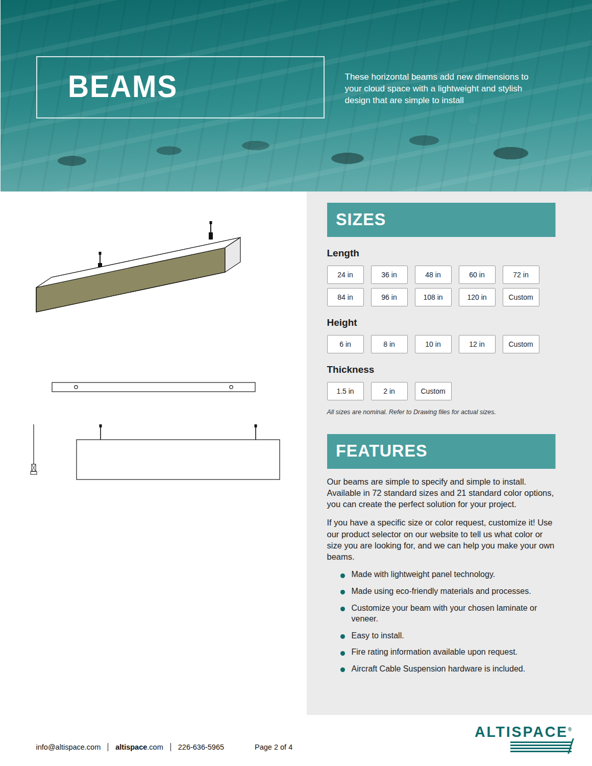Beams
These horizontal beams add new dimensions to your cloud space with a lightweight and stylish design that are simple to install
Sizes
Length
24 in
36 in
48 in
60 in
72 in
84 in
96 in
108 in
120 in
Custom
Height
6 in
8 in
10 in
12 in
Custom
Thickness
1.5 in
2 in
Custom
All sizes are nominal. Refer to Drawing files for actual sizes.
Features
Our beams are simple to specify and simple to install. Available in 72 standard sizes and 21 standard color options, you can create the perfect solution for your project.
If you have a specific size or color request, customize it! Use our product selector on our website to tell us what color or size you are looking for, and we can help you make your own beams.
Made with lightweight panel technology.
Made using eco-friendly materials and processes.
Customize your beam with your chosen laminate or veneer.
Easy to install.
Fire rating information available upon request.
Aircraft Cable Suspension hardware is included.
info@altispace.com altispace.com 226-636-5965 Page 2 of 4
ALTISPACE®